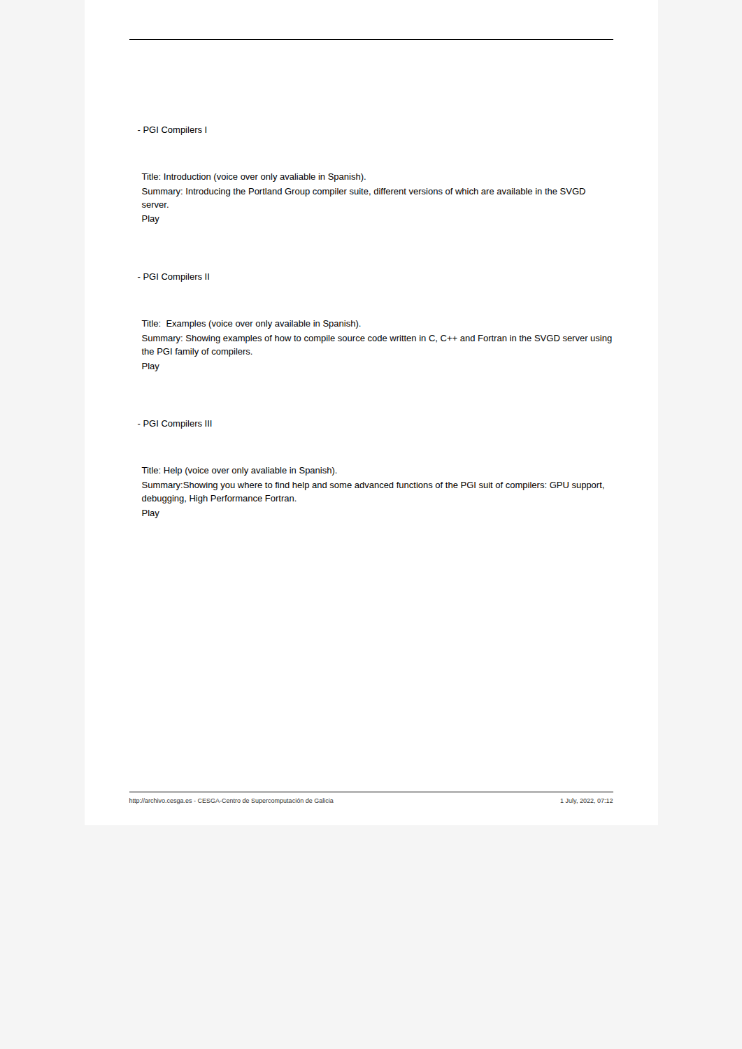- PGI Compilers I
Title: Introduction (voice over only avaliable in Spanish).
Summary: Introducing the Portland Group compiler suite, different versions of which are available in the SVGD server.
Play
- PGI Compilers II
Title: Examples (voice over only available in Spanish).
Summary: Showing examples of how to compile source code written in C, C++ and Fortran in the SVGD server using the PGI family of compilers.
Play
- PGI Compilers III
Title: Help (voice over only avaliable in Spanish).
Summary:Showing you where to find help and some advanced functions of the PGI suit of compilers: GPU support, debugging, High Performance Fortran.
Play
http://archivo.cesga.es - CESGA-Centro de Supercomputación de Galicia 1 July, 2022, 07:12